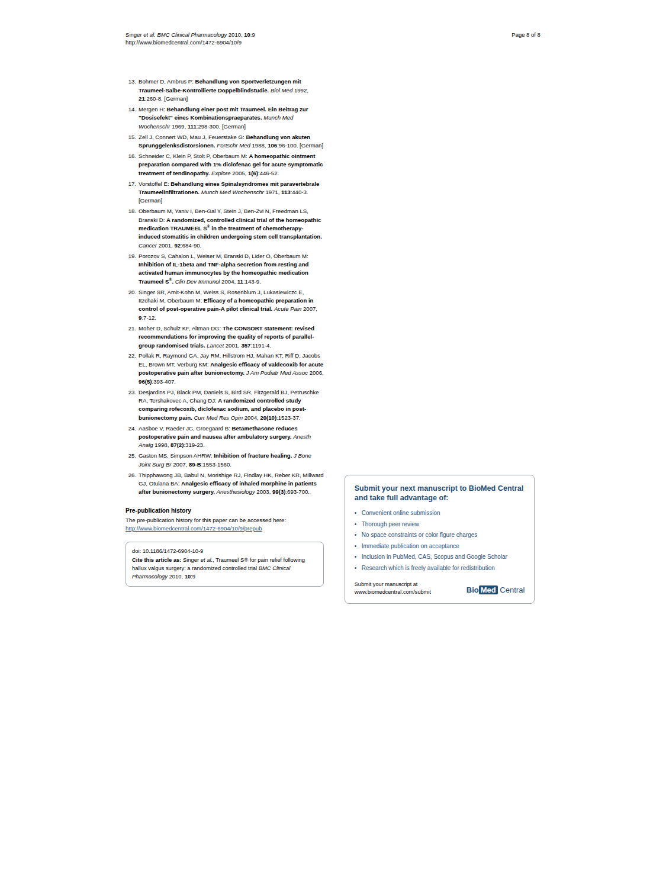Singer et al. BMC Clinical Pharmacology 2010, 10:9 http://www.biomedcentral.com/1472-6904/10/9
Page 8 of 8
13. Bohmer D, Ambrus P: Behandlung von Sportverletzungen mit Traumeel-Salbe-Kontrollierte Doppelblindstudie. Biol Med 1992, 21:260-8. [German]
14. Mergen H: Behandlung einer post mit Traumeel. Ein Beitrag zur "Dosisefekt" eines Kombinationspraeparates. Munch Med Wochenschr 1969, 111:298-300. [German]
15. Zell J, Connert WD, Mau J, Feuerstake G: Behandlung von akuten Sprunggelenksdistorsionen. Fortschr Med 1988, 106:96-100. [German]
16. Schneider C, Klein P, Stolt P, Oberbaum M: A homeopathic ointment preparation compared with 1% diclofenac gel for acute symptomatic treatment of tendinopathy. Explore 2005, 1(6):446-52.
17. Vorstoffel E: Behandlung eines Spinalsyndromes mit paravertebrale Traumeelinfiltrationen. Munch Med Wochenschr 1971, 113:440-3. [German]
18. Oberbaum M, Yaniv I, Ben-Gal Y, Stein J, Ben-Zvi N, Freedman LS, Branski D: A randomized, controlled clinical trial of the homeopathic medication TRAUMEEL S® in the treatment of chemotherapy-induced stomatitis in children undergoing stem cell transplantation. Cancer 2001, 92:684-90.
19. Porozov S, Cahalon L, Weiser M, Branski D, Lider O, Oberbaum M: Inhibition of IL-1beta and TNF-alpha secretion from resting and activated human immunocytes by the homeopathic medication Traumeel S®. Clin Dev Immunol 2004, 11:143-9.
20. Singer SR, Amit-Kohn M, Weiss S, Rosenblum J, Lukasiewiczc E, Itzchaki M, Oberbaum M: Efficacy of a homeopathic preparation in control of post-operative pain-A pilot clinical trial. Acute Pain 2007, 9:7-12.
21. Moher D, Schulz KF, Altman DG: The CONSORT statement: revised recommendations for improving the quality of reports of parallel-group randomised trials. Lancet 2001, 357:1191-4.
22. Pollak R, Raymond GA, Jay RM, Hillstrom HJ, Mahan KT, Riff D, Jacobs EL, Brown MT, Verburg KM: Analgesic efficacy of valdecoxib for acute postoperative pain after bunionectomy. J Am Podiatr Med Assoc 2006, 96(5):393-407.
23. Desjardins PJ, Black PM, Daniels S, Bird SR, Fitzgerald BJ, Petruschke RA, Tershakovec A, Chang DJ: A randomized controlled study comparing rofecoxib, diclofenac sodium, and placebo in post-bunionectomy pain. Curr Med Res Opin 2004, 20(10):1523-37.
24. Aasboe V, Raeder JC, Groegaard B: Betamethasone reduces postoperative pain and nausea after ambulatory surgery. Anesth Analg 1998, 87(2):319-23.
25. Gaston MS, Simpson AHRW: Inhibition of fracture healing. J Bone Joint Surg Br 2007, 89-B:1553-1560.
26. Thipphawong JB, Babul N, Morishige RJ, Findlay HK, Reber KR, Millward GJ, Otulana BA: Analgesic efficacy of inhaled morphine in patients after bunionectomy surgery. Anesthesiology 2003, 99(3):693-700.
Pre-publication history
The pre-publication history for this paper can be accessed here:
http://www.biomedcentral.com/1472-6904/10/9/prepub
doi: 10.1186/1472-6904-10-9
Cite this article as: Singer et al., Traumeel S® for pain relief following hallux valgus surgery: a randomized controlled trial BMC Clinical Pharmacology 2010, 10:9
Submit your next manuscript to BioMed Central
and take full advantage of:
Convenient online submission
Thorough peer review
No space constraints or color figure charges
Immediate publication on acceptance
Inclusion in PubMed, CAS, Scopus and Google Scholar
Research which is freely available for redistribution
Submit your manuscript at
www.biomedcentral.com/submit
Bio Med Central